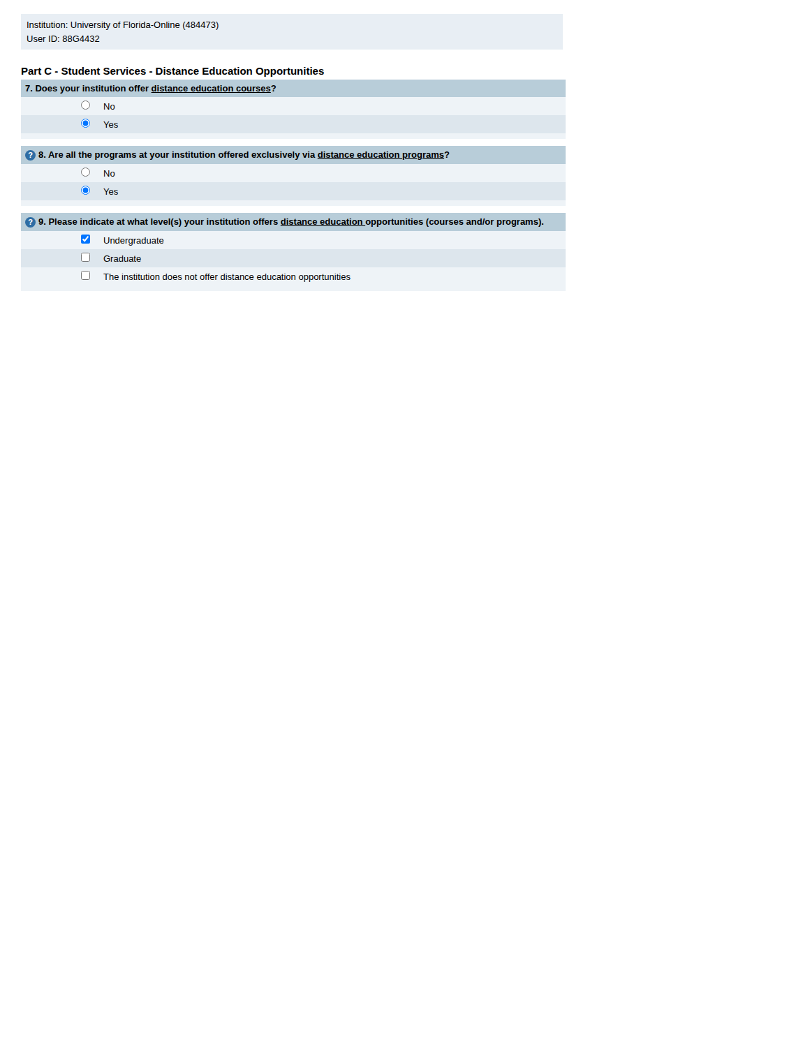Institution: University of Florida-Online (484473)
User ID: 88G4432
Part C - Student Services - Distance Education Opportunities
| 7. Does your institution offer distance education courses ? |
| | | No |
| | | Yes |
| ? 8. Are all the programs at your institution offered exclusively via distance education programs ? |
| | | No |
| | | Yes |
| ? 9. Please indicate at what level(s) your institution offers distance education opportunities (courses and/or programs). |
| | | Undergraduate |
| | | Graduate |
| | | The institution does not offer distance education opportunities |